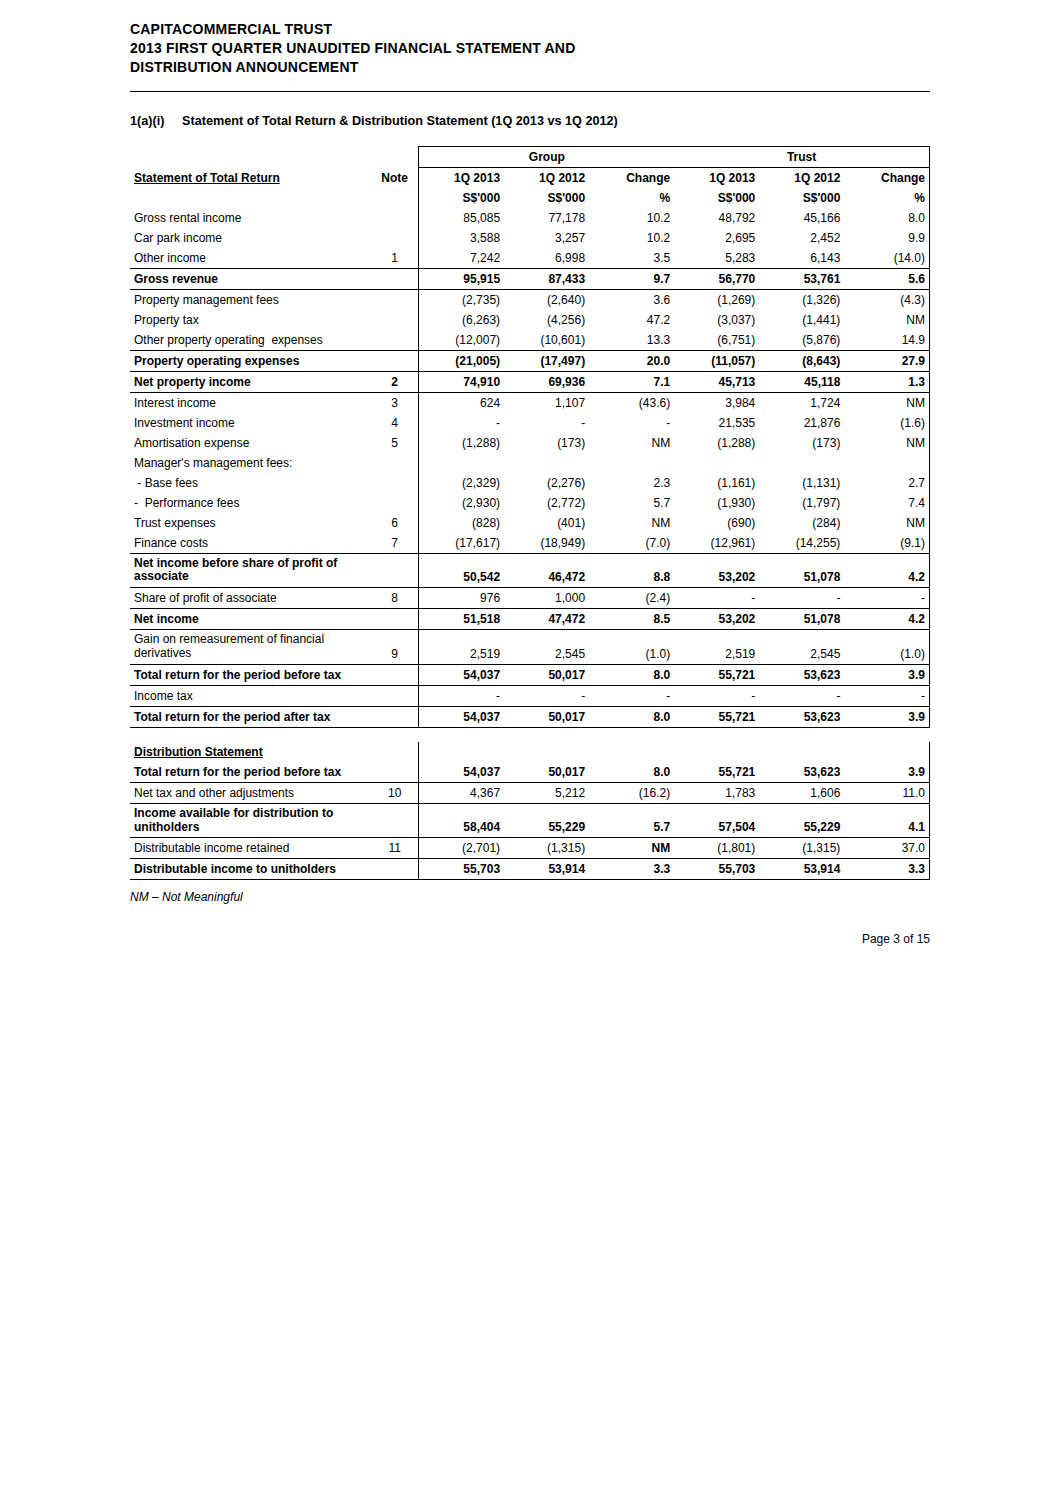CAPITACOMMERCIAL TRUST
2013 FIRST QUARTER UNAUDITED FINANCIAL STATEMENT AND
DISTRIBUTION ANNOUNCEMENT
1(a)(i) Statement of Total Return & Distribution Statement (1Q 2013 vs 1Q 2012)
| | | Group | Trust |
| --- | --- | --- | --- |
| Statement of Total Return | Note | 1Q 2013 | 1Q 2012 | Change | 1Q 2013 | 1Q 2012 | Change |
| | | S$'000 | S$'000 | % | S$'000 | S$'000 | % |
| Gross rental income | | 85,085 | 77,178 | 10.2 | 48,792 | 45,166 | 8.0 |
| Car park income | | 3,588 | 3,257 | 10.2 | 2,695 | 2,452 | 9.9 |
| Other income | 1 | 7,242 | 6,998 | 3.5 | 5,283 | 6,143 | (14.0) |
| Gross revenue | | 95,915 | 87,433 | 9.7 | 56,770 | 53,761 | 5.6 |
| Property management fees | | (2,735) | (2,640) | 3.6 | (1,269) | (1,326) | (4.3) |
| Property tax | | (6,263) | (4,256) | 47.2 | (3,037) | (1,441) | NM |
| Other property operating expenses | | (12,007) | (10,601) | 13.3 | (6,751) | (5,876) | 14.9 |
| Property operating expenses | | (21,005) | (17,497) | 20.0 | (11,057) | (8,643) | 27.9 |
| Net property income | 2 | 74,910 | 69,936 | 7.1 | 45,713 | 45,118 | 1.3 |
| Interest income | 3 | 624 | 1,107 | (43.6) | 3,984 | 1,724 | NM |
| Investment income | 4 | - | - | - | 21,535 | 21,876 | (1.6) |
| Amortisation expense | 5 | (1,288) | (173) | NM | (1,288) | (173) | NM |
| Manager's management fees: | | | | | | | |
| - Base fees | | (2,329) | (2,276) | 2.3 | (1,161) | (1,131) | 2.7 |
| - Performance fees | | (2,930) | (2,772) | 5.7 | (1,930) | (1,797) | 7.4 |
| Trust expenses | 6 | (828) | (401) | NM | (690) | (284) | NM |
| Finance costs | 7 | (17,617) | (18,949) | (7.0) | (12,961) | (14,255) | (9.1) |
| Net income before share of profit of associate | | 50,542 | 46,472 | 8.8 | 53,202 | 51,078 | 4.2 |
| Share of profit of associate | 8 | 976 | 1,000 | (2.4) | - | - | - |
| Net income | | 51,518 | 47,472 | 8.5 | 53,202 | 51,078 | 4.2 |
| Gain on remeasurement of financial derivatives | 9 | 2,519 | 2,545 | (1.0) | 2,519 | 2,545 | (1.0) |
| Total return for the period before tax | | 54,037 | 50,017 | 8.0 | 55,721 | 53,623 | 3.9 |
| Income tax | | - | - | - | - | - | - |
| Total return for the period after tax | | 54,037 | 50,017 | 8.0 | 55,721 | 53,623 | 3.9 |
| Distribution Statement | | | | | | | |
| Total return for the period before tax | | 54,037 | 50,017 | 8.0 | 55,721 | 53,623 | 3.9 |
| Net tax and other adjustments | 10 | 4,367 | 5,212 | (16.2) | 1,783 | 1,606 | 11.0 |
| Income available for distribution to unitholders | | 58,404 | 55,229 | 5.7 | 57,504 | 55,229 | 4.1 |
| Distributable income retained | 11 | (2,701) | (1,315) | NM | (1,801) | (1,315) | 37.0 |
| Distributable income to unitholders | | 55,703 | 53,914 | 3.3 | 55,703 | 53,914 | 3.3 |
NM – Not Meaningful
Page 3 of 15